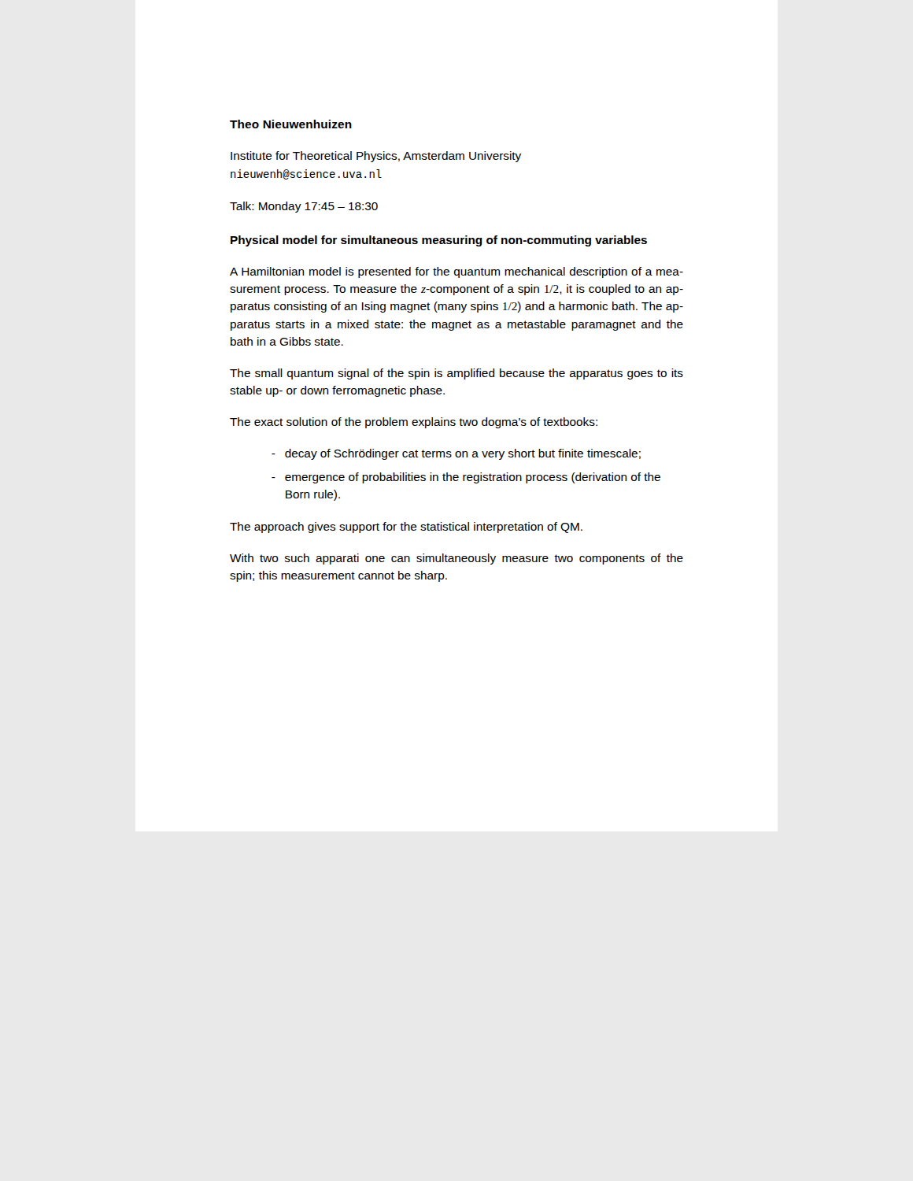Theo Nieuwenhuizen
Institute for Theoretical Physics, Amsterdam University
nieuwenh@science.uva.nl
Talk: Monday 17:45 – 18:30
Physical model for simultaneous measuring of non-commuting variables
A Hamiltonian model is presented for the quantum mechanical description of a measurement process. To measure the z-component of a spin 1/2, it is coupled to an apparatus consisting of an Ising magnet (many spins 1/2) and a harmonic bath. The apparatus starts in a mixed state: the magnet as a metastable paramagnet and the bath in a Gibbs state.
The small quantum signal of the spin is amplified because the apparatus goes to its stable up- or down ferromagnetic phase.
The exact solution of the problem explains two dogma's of textbooks:
decay of Schrödinger cat terms on a very short but finite timescale;
emergence of probabilities in the registration process (derivation of the Born rule).
The approach gives support for the statistical interpretation of QM.
With two such apparati one can simultaneously measure two components of the spin; this measurement cannot be sharp.